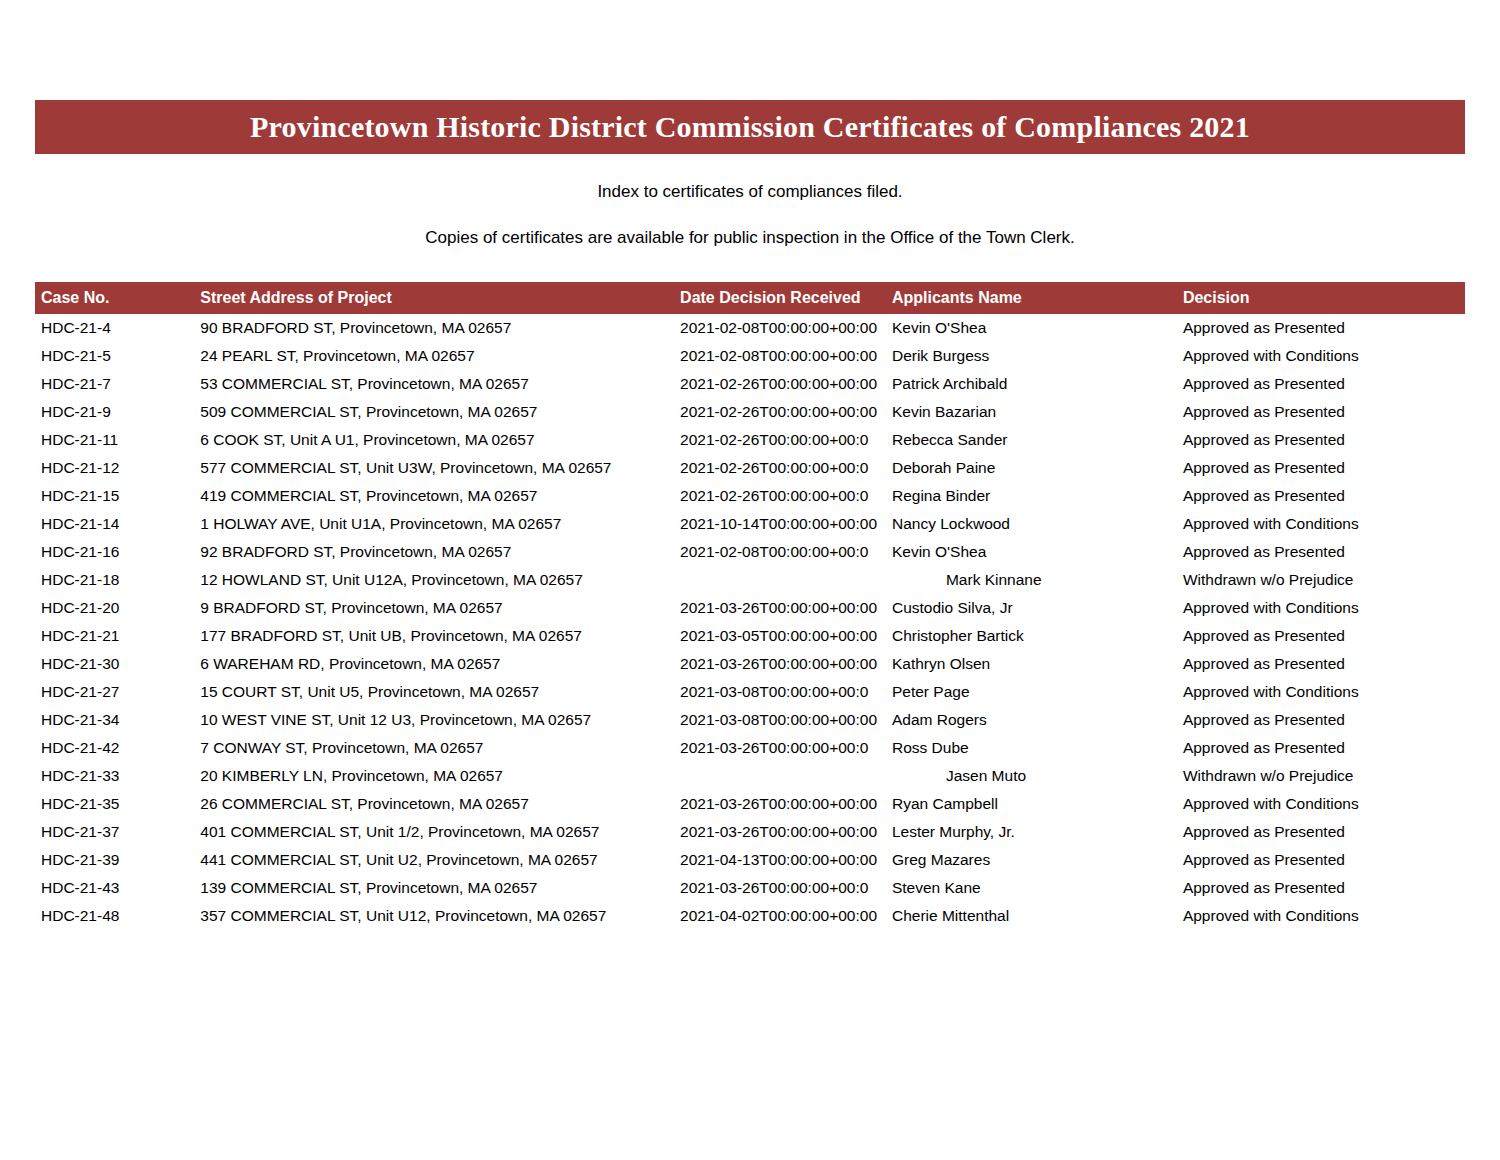Provincetown Historic District Commission Certificates of Compliances 2021
Index to certificates of compliances filed.
Copies of certificates are available for public inspection in the Office of the Town Clerk.
| Case No. | Street Address of Project | Date Decision Received | Applicants Name | Decision |
| --- | --- | --- | --- | --- |
| HDC-21-4 | 90 BRADFORD ST, Provincetown, MA 02657 | 2021-02-08T00:00:00+00:00 | Kevin O'Shea | Approved as Presented |
| HDC-21-5 | 24 PEARL ST, Provincetown, MA 02657 | 2021-02-08T00:00:00+00:00 | Derik Burgess | Approved with Conditions |
| HDC-21-7 | 53 COMMERCIAL ST, Provincetown, MA 02657 | 2021-02-26T00:00:00+00:00 | Patrick Archibald | Approved as Presented |
| HDC-21-9 | 509 COMMERCIAL ST, Provincetown, MA 02657 | 2021-02-26T00:00:00+00:00 | Kevin Bazarian | Approved as Presented |
| HDC-21-11 | 6 COOK ST, Unit A U1, Provincetown, MA 02657 | 2021-02-26T00:00:00+00:0 | Rebecca Sander | Approved as Presented |
| HDC-21-12 | 577 COMMERCIAL ST, Unit U3W, Provincetown, MA 02657 | 2021-02-26T00:00:00+00:0 | Deborah Paine | Approved as Presented |
| HDC-21-15 | 419 COMMERCIAL ST, Provincetown, MA 02657 | 2021-02-26T00:00:00+00:0 | Regina Binder | Approved as Presented |
| HDC-21-14 | 1 HOLWAY AVE, Unit U1A, Provincetown, MA 02657 | 2021-10-14T00:00:00+00:00 | Nancy Lockwood | Approved with Conditions |
| HDC-21-16 | 92 BRADFORD ST, Provincetown, MA 02657 | 2021-02-08T00:00:00+00:0 | Kevin O'Shea | Approved as Presented |
| HDC-21-18 | 12 HOWLAND ST, Unit U12A, Provincetown, MA 02657 | | Mark Kinnane | Withdrawn w/o Prejudice |
| HDC-21-20 | 9 BRADFORD ST, Provincetown, MA 02657 | 2021-03-26T00:00:00+00:00 | Custodio Silva, Jr | Approved with Conditions |
| HDC-21-21 | 177 BRADFORD ST, Unit UB, Provincetown, MA 02657 | 2021-03-05T00:00:00+00:00 | Christopher Bartick | Approved as Presented |
| HDC-21-30 | 6 WAREHAM RD, Provincetown, MA 02657 | 2021-03-26T00:00:00+00:00 | Kathryn Olsen | Approved as Presented |
| HDC-21-27 | 15 COURT ST, Unit U5, Provincetown, MA 02657 | 2021-03-08T00:00:00+00:0 | Peter Page | Approved with Conditions |
| HDC-21-34 | 10 WEST VINE ST, Unit 12 U3, Provincetown, MA 02657 | 2021-03-08T00:00:00+00:00 | Adam Rogers | Approved as Presented |
| HDC-21-42 | 7 CONWAY ST, Provincetown, MA 02657 | 2021-03-26T00:00:00+00:0 | Ross Dube | Approved as Presented |
| HDC-21-33 | 20 KIMBERLY LN, Provincetown, MA 02657 | | Jasen Muto | Withdrawn w/o Prejudice |
| HDC-21-35 | 26 COMMERCIAL ST, Provincetown, MA 02657 | 2021-03-26T00:00:00+00:00 | Ryan Campbell | Approved with Conditions |
| HDC-21-37 | 401 COMMERCIAL ST, Unit 1/2, Provincetown, MA 02657 | 2021-03-26T00:00:00+00:00 | Lester Murphy, Jr. | Approved as Presented |
| HDC-21-39 | 441 COMMERCIAL ST, Unit U2, Provincetown, MA 02657 | 2021-04-13T00:00:00+00:00 | Greg Mazares | Approved as Presented |
| HDC-21-43 | 139 COMMERCIAL ST, Provincetown, MA 02657 | 2021-03-26T00:00:00+00:0 | Steven Kane | Approved as Presented |
| HDC-21-48 | 357 COMMERCIAL ST, Unit U12, Provincetown, MA 02657 | 2021-04-02T00:00:00+00:00 | Cherie Mittenthal | Approved with Conditions |